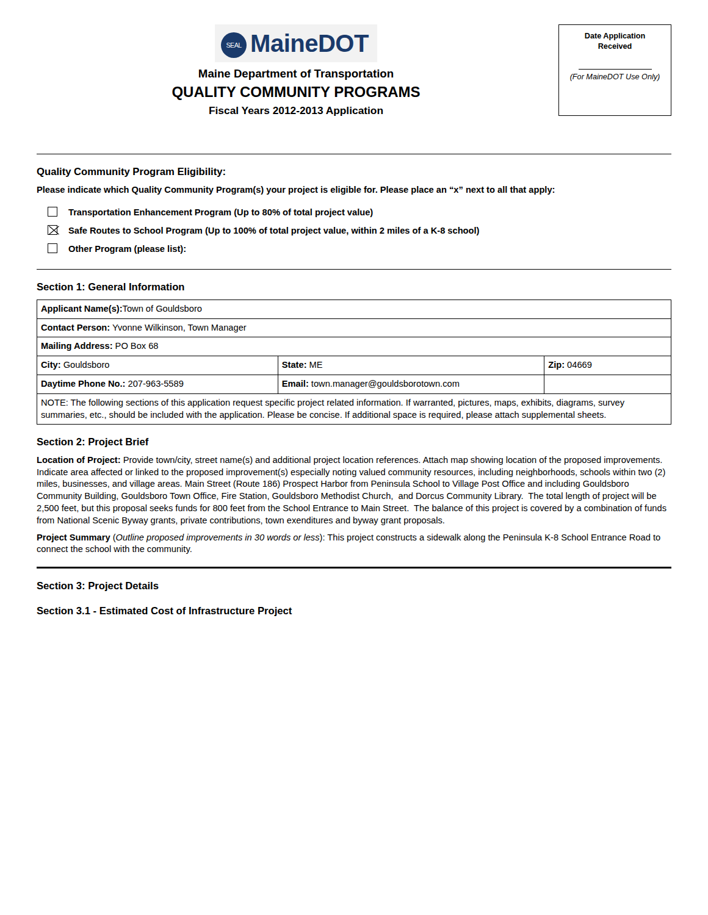Date Application
Received
(For MaineDOT Use Only)
SEALMaineDOT
Maine Department of Transportation
QUALITY COMMUNITY PROGRAMS
Fiscal Years 2012-2013 Application
Quality Community Program Eligibility:
Please indicate which Quality Community Program(s) your project is eligible for. Please place an “x” next to all that apply:
Transportation Enhancement Program (Up to 80% of total project value)
Safe Routes to School Program (Up to 100% of total project value, within 2 miles of a K-8 school)
Other Program (please list):
Section 1: General Information
| Applicant Name(s): Town of Gouldsboro |
| Contact Person: Yvonne Wilkinson, Town Manager |
| Mailing Address: PO Box 68 |
| City: Gouldsboro | State: ME | Zip: 04669 |
| Daytime Phone No.: 207-963-5589 | Email: town.manager@gouldsborotown.com | |
| NOTE: The following sections of this application request specific project related information. If warranted, pictures, maps, exhibits, diagrams, survey summaries, etc., should be included with the application. Please be concise. If additional space is required, please attach supplemental sheets. |
Section 2: Project Brief
Location of Project: Provide town/city, street name(s) and additional project location references. Attach map showing location of the proposed improvements. Indicate area affected or linked to the proposed improvement(s) especially noting valued community resources, including neighborhoods, schools within two (2) miles, businesses, and village areas. Main Street (Route 186) Prospect Harbor from Peninsula School to Village Post Office and including Gouldsboro Community Building, Gouldsboro Town Office, Fire Station, Gouldsboro Methodist Church, and Dorcus Community Library. The total length of project will be 2,500 feet, but this proposal seeks funds for 800 feet from the School Entrance to Main Street. The balance of this project is covered by a combination of funds from National Scenic Byway grants, private contributions, town exenditures and byway grant proposals.
Project Summary (Outline proposed improvements in 30 words or less): This project constructs a sidewalk along the Peninsula K-8 School Entrance Road to connect the school with the community.
Section 3: Project Details
Section 3.1 - Estimated Cost of Infrastructure Project